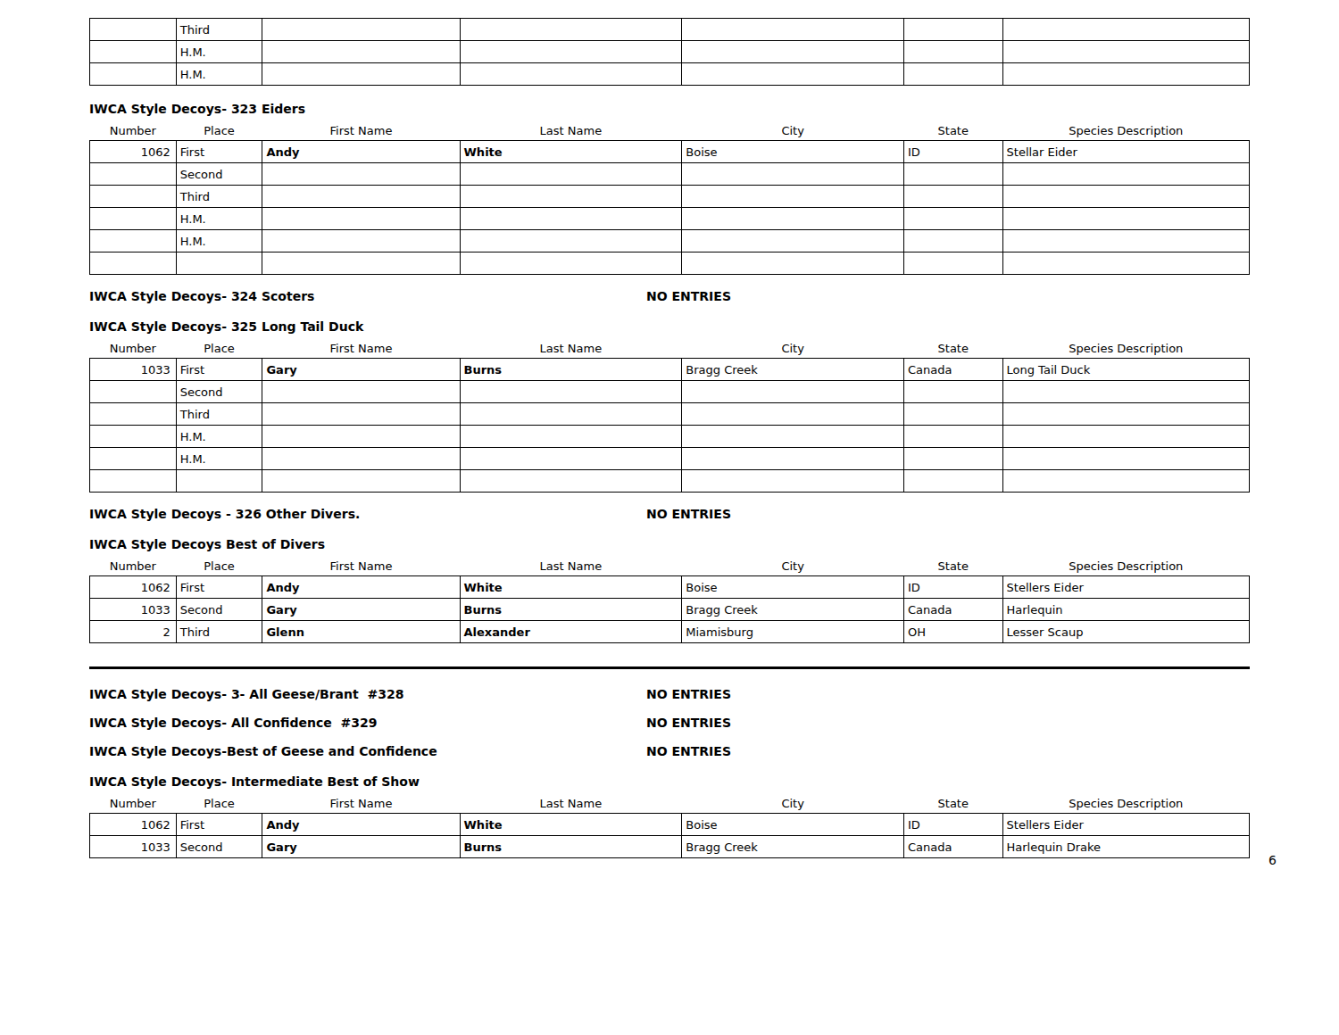| | Third | | | | | |
| | H.M. | | | | | |
| | H.M. | | | | | |
IWCA Style Decoys- 323 Eiders
| Number | Place | First Name | Last Name | City | State | Species Description |
| 1062 | First | Andy | White | Boise | ID | Stellar Eider |
| | Second | | | | | |
| | Third | | | | | |
| | H.M. | | | | | |
| | H.M. | | | | | |
IWCA Style Decoys- 324 Scoters NO ENTRIES
IWCA Style Decoys- 325 Long Tail Duck
| Number | Place | First Name | Last Name | City | State | Species Description |
| 1033 | First | Gary | Burns | Bragg Creek | Canada | Long Tail Duck |
| | Second | | | | | |
| | Third | | | | | |
| | H.M. | | | | | |
| | H.M. | | | | | |
IWCA Style Decoys - 326 Other Divers. NO ENTRIES
IWCA Style Decoys Best of Divers
| Number | Place | First Name | Last Name | City | State | Species Description |
| 1062 | First | Andy | White | Boise | ID | Stellers Eider |
| 1033 | Second | Gary | Burns | Bragg Creek | Canada | Harlequin |
| 2 | Third | Glenn | Alexander | Miamisburg | OH | Lesser Scaup |
IWCA Style Decoys- 3- All Geese/Brant #328 NO ENTRIES
IWCA Style Decoys- All Confidence #329 NO ENTRIES
IWCA Style Decoys-Best of Geese and Confidence NO ENTRIES
IWCA Style Decoys- Intermediate Best of Show
| Number | Place | First Name | Last Name | City | State | Species Description |
| 1062 | First | Andy | White | Boise | ID | Stellers Eider |
| 1033 | Second | Gary | Burns | Bragg Creek | Canada | Harlequin Drake |
6